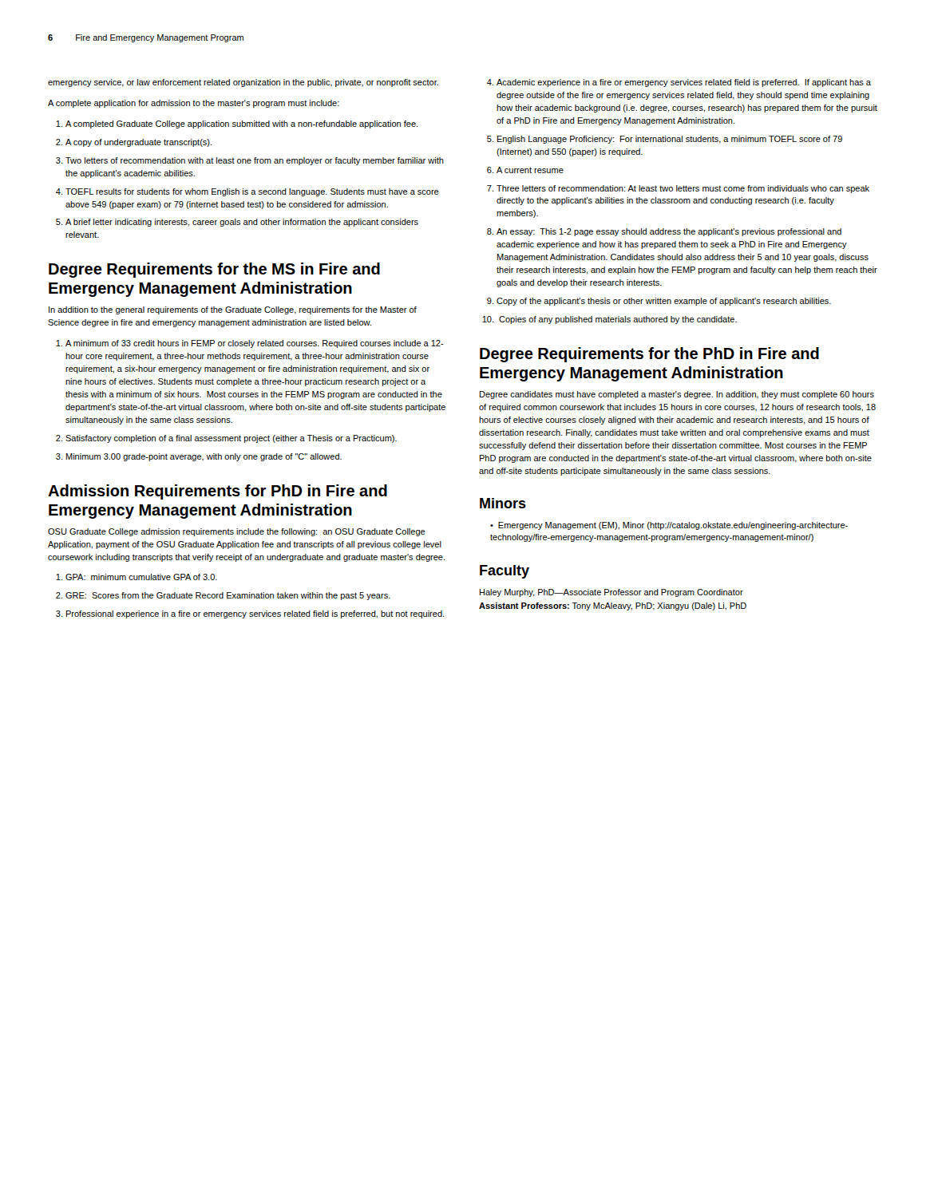6 Fire and Emergency Management Program
emergency service, or law enforcement related organization in the public, private, or nonprofit sector.
A complete application for admission to the master's program must include:
A completed Graduate College application submitted with a non-refundable application fee.
A copy of undergraduate transcript(s).
Two letters of recommendation with at least one from an employer or faculty member familiar with the applicant's academic abilities.
TOEFL results for students for whom English is a second language. Students must have a score above 549 (paper exam) or 79 (internet based test) to be considered for admission.
A brief letter indicating interests, career goals and other information the applicant considers relevant.
Degree Requirements for the MS in Fire and Emergency Management Administration
In addition to the general requirements of the Graduate College, requirements for the Master of Science degree in fire and emergency management administration are listed below.
A minimum of 33 credit hours in FEMP or closely related courses. Required courses include a 12-hour core requirement, a three-hour methods requirement, a three-hour administration course requirement, a six-hour emergency management or fire administration requirement, and six or nine hours of electives. Students must complete a three-hour practicum research project or a thesis with a minimum of six hours. Most courses in the FEMP MS program are conducted in the department's state-of-the-art virtual classroom, where both on-site and off-site students participate simultaneously in the same class sessions.
Satisfactory completion of a final assessment project (either a Thesis or a Practicum).
Minimum 3.00 grade-point average, with only one grade of "C" allowed.
Admission Requirements for PhD in Fire and Emergency Management Administration
OSU Graduate College admission requirements include the following: an OSU Graduate College Application, payment of the OSU Graduate Application fee and transcripts of all previous college level coursework including transcripts that verify receipt of an undergraduate and graduate master's degree.
GPA: minimum cumulative GPA of 3.0.
GRE: Scores from the Graduate Record Examination taken within the past 5 years.
Professional experience in a fire or emergency services related field is preferred, but not required.
Academic experience in a fire or emergency services related field is preferred. If applicant has a degree outside of the fire or emergency services related field, they should spend time explaining how their academic background (i.e. degree, courses, research) has prepared them for the pursuit of a PhD in Fire and Emergency Management Administration.
English Language Proficiency: For international students, a minimum TOEFL score of 79 (Internet) and 550 (paper) is required.
A current resume
Three letters of recommendation: At least two letters must come from individuals who can speak directly to the applicant's abilities in the classroom and conducting research (i.e. faculty members).
An essay: This 1-2 page essay should address the applicant's previous professional and academic experience and how it has prepared them to seek a PhD in Fire and Emergency Management Administration. Candidates should also address their 5 and 10 year goals, discuss their research interests, and explain how the FEMP program and faculty can help them reach their goals and develop their research interests.
Copy of the applicant's thesis or other written example of applicant's research abilities.
Copies of any published materials authored by the candidate.
Degree Requirements for the PhD in Fire and Emergency Management Administration
Degree candidates must have completed a master's degree. In addition, they must complete 60 hours of required common coursework that includes 15 hours in core courses, 12 hours of research tools, 18 hours of elective courses closely aligned with their academic and research interests, and 15 hours of dissertation research. Finally, candidates must take written and oral comprehensive exams and must successfully defend their dissertation before their dissertation committee. Most courses in the FEMP PhD program are conducted in the department's state-of-the-art virtual classroom, where both on-site and off-site students participate simultaneously in the same class sessions.
Minors
Emergency Management (EM), Minor (http://catalog.okstate.edu/engineering-architecture-technology/fire-emergency-management-program/emergency-management-minor/)
Faculty
Haley Murphy, PhD—Associate Professor and Program Coordinator
Assistant Professors: Tony McAleavy, PhD; Xiangyu (Dale) Li, PhD